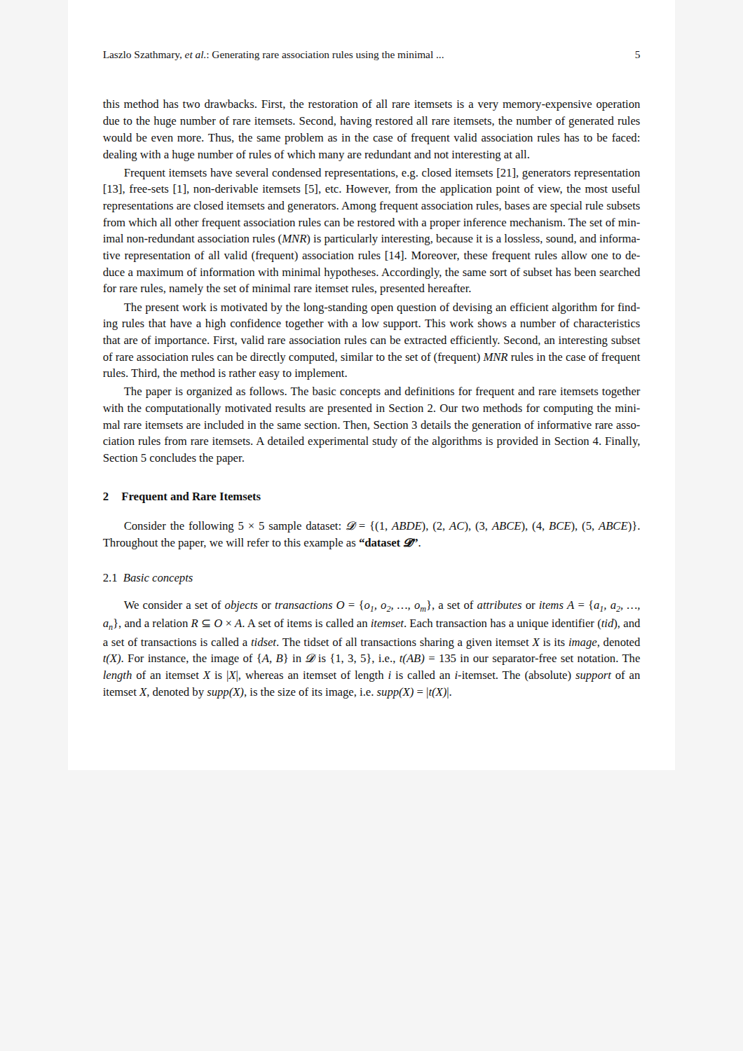Laszlo Szathmary, et al.: Generating rare association rules using the minimal ... 5
this method has two drawbacks. First, the restoration of all rare itemsets is a very memory-expensive operation due to the huge number of rare itemsets. Second, having restored all rare itemsets, the number of generated rules would be even more. Thus, the same problem as in the case of frequent valid association rules has to be faced: dealing with a huge number of rules of which many are redundant and not interesting at all.
Frequent itemsets have several condensed representations, e.g. closed itemsets [21], generators representation [13], free-sets [1], non-derivable itemsets [5], etc. However, from the application point of view, the most useful representations are closed itemsets and generators. Among frequent association rules, bases are special rule subsets from which all other frequent association rules can be restored with a proper inference mechanism. The set of minimal non-redundant association rules (MNR) is particularly interesting, because it is a lossless, sound, and informative representation of all valid (frequent) association rules [14]. Moreover, these frequent rules allow one to deduce a maximum of information with minimal hypotheses. Accordingly, the same sort of subset has been searched for rare rules, namely the set of minimal rare itemset rules, presented hereafter.
The present work is motivated by the long-standing open question of devising an efficient algorithm for finding rules that have a high confidence together with a low support. This work shows a number of characteristics that are of importance. First, valid rare association rules can be extracted efficiently. Second, an interesting subset of rare association rules can be directly computed, similar to the set of (frequent) MNR rules in the case of frequent rules. Third, the method is rather easy to implement.
The paper is organized as follows. The basic concepts and definitions for frequent and rare itemsets together with the computationally motivated results are presented in Section 2. Our two methods for computing the minimal rare itemsets are included in the same section. Then, Section 3 details the generation of informative rare association rules from rare itemsets. A detailed experimental study of the algorithms is provided in Section 4. Finally, Section 5 concludes the paper.
2 Frequent and Rare Itemsets
Consider the following 5 × 5 sample dataset: 𝓓 = {(1, ABDE), (2, AC), (3, ABCE), (4, BCE), (5, ABCE)}. Throughout the paper, we will refer to this example as “dataset 𝓓”.
2.1 Basic concepts
We consider a set of objects or transactions O = {o1, o2, …, om}, a set of attributes or items A = {a1, a2, …, an}, and a relation R ⊆ O × A. A set of items is called an itemset. Each transaction has a unique identifier (tid), and a set of transactions is called a tidset. The tidset of all transactions sharing a given itemset X is its image, denoted t(X). For instance, the image of {A, B} in 𝓓 is {1, 3, 5}, i.e., t(AB) = 135 in our separator-free set notation. The length of an itemset X is |X|, whereas an itemset of length i is called an i-itemset. The (absolute) support of an itemset X, denoted by supp(X), is the size of its image, i.e. supp(X) = |t(X)|.